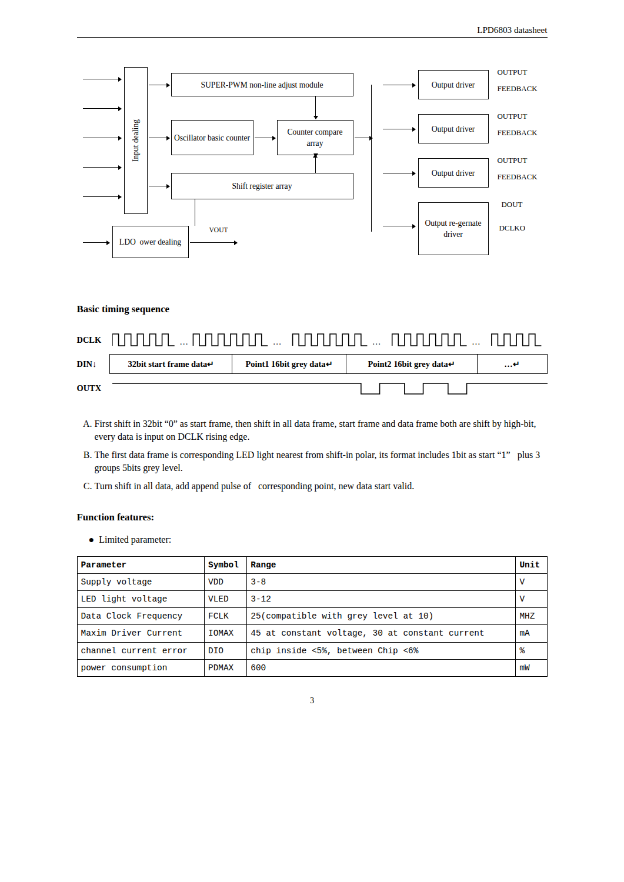LPD6803 datasheet
Input dealing
SUPER-PWM non-line adjust module
Oscillator basic counter
Counter compare array
Shift register array
LDO ower dealing
VOUT
Output driver
Output driver
Output driver
Output re-gernate driver
OUTPUT
FEEDBACK
OUTPUT
FEEDBACK
OUTPUT
FEEDBACK
DOUT
DCLKO
Basic timing sequence
DCLK
… … … …
DIN↓
| 32bit start frame data↵ | Point1 16bit grey data↵ | Point2 16bit grey data↵ | …↵ |
OUTX
First shift in 32bit “0” as start frame, then shift in all data frame, start frame and data frame both are shift by high-bit, every data is input on DCLK rising edge.
The first data frame is corresponding LED light nearest from shift-in polar, its format includes 1bit as start “1” plus 3 groups 5bits grey level.
Turn shift in all data, add append pulse of corresponding point, new data start valid.
Function features:
Limited parameter:
| Parameter | Symbol | Range | Unit |
| --- | --- | --- | --- |
| Supply voltage | VDD | 3-8 | V |
| LED light voltage | VLED | 3-12 | V |
| Data Clock Frequency | FCLK | 25(compatible with grey level at 10) | MHZ |
| Maxim Driver Current | IOMAX | 45 at constant voltage, 30 at constant current | mA |
| channel current error | DIO | chip inside <5%, between Chip <6% | % |
| power consumption | PDMAX | 600 | mW |
3